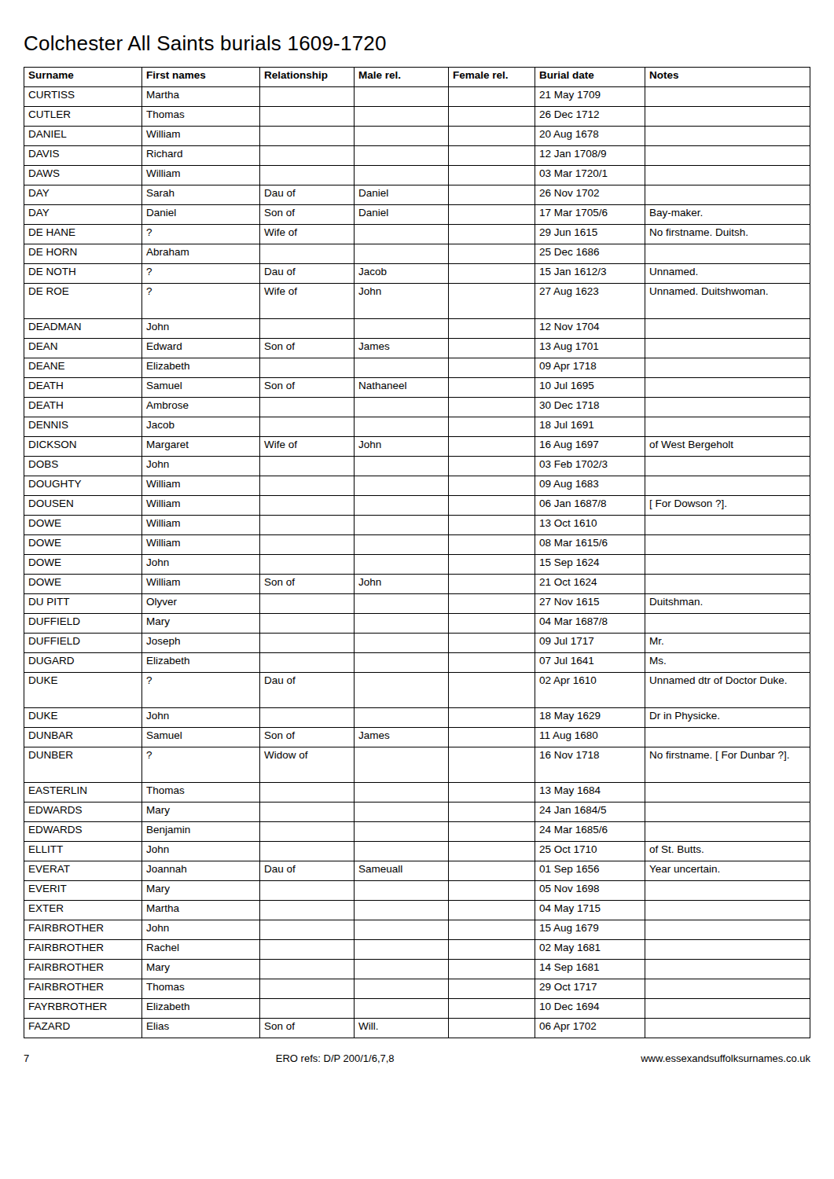Colchester All Saints burials 1609-1720
| Surname | First names | Relationship | Male rel. | Female rel. | Burial date | Notes |
| --- | --- | --- | --- | --- | --- | --- |
| CURTISS | Martha | | | | 21 May 1709 | |
| CUTLER | Thomas | | | | 26 Dec 1712 | |
| DANIEL | William | | | | 20 Aug 1678 | |
| DAVIS | Richard | | | | 12 Jan 1708/9 | |
| DAWS | William | | | | 03 Mar 1720/1 | |
| DAY | Sarah | Dau of | Daniel | | 26 Nov 1702 | |
| DAY | Daniel | Son of | Daniel | | 17 Mar 1705/6 | Bay-maker. |
| DE HANE | ? | Wife of | | | 29 Jun 1615 | No firstname. Duitsh. |
| DE HORN | Abraham | | | | 25 Dec 1686 | |
| DE NOTH | ? | Dau of | Jacob | | 15 Jan 1612/3 | Unnamed. |
| DE ROE | ? | Wife of | John | | 27 Aug 1623 | Unnamed. Duitshwoman. |
| DEADMAN | John | | | | 12 Nov 1704 | |
| DEAN | Edward | Son of | James | | 13 Aug 1701 | |
| DEANE | Elizabeth | | | | 09 Apr 1718 | |
| DEATH | Samuel | Son of | Nathaneel | | 10 Jul 1695 | |
| DEATH | Ambrose | | | | 30 Dec 1718 | |
| DENNIS | Jacob | | | | 18 Jul 1691 | |
| DICKSON | Margaret | Wife of | John | | 16 Aug 1697 | of West Bergeholt |
| DOBS | John | | | | 03 Feb 1702/3 | |
| DOUGHTY | William | | | | 09 Aug 1683 | |
| DOUSEN | William | | | | 06 Jan 1687/8 | [ For Dowson ?]. |
| DOWE | William | | | | 13 Oct 1610 | |
| DOWE | William | | | | 08 Mar 1615/6 | |
| DOWE | John | | | | 15 Sep 1624 | |
| DOWE | William | Son of | John | | 21 Oct 1624 | |
| DU PITT | Olyver | | | | 27 Nov 1615 | Duitshman. |
| DUFFIELD | Mary | | | | 04 Mar 1687/8 | |
| DUFFIELD | Joseph | | | | 09 Jul 1717 | Mr. |
| DUGARD | Elizabeth | | | | 07 Jul 1641 | Ms. |
| DUKE | ? | Dau of | | | 02 Apr 1610 | Unnamed dtr of Doctor Duke. |
| DUKE | John | | | | 18 May 1629 | Dr in Physicke. |
| DUNBAR | Samuel | Son of | James | | 11 Aug 1680 | |
| DUNBER | ? | Widow of | | | 16 Nov 1718 | No firstname. [ For Dunbar ?]. |
| EASTERLIN | Thomas | | | | 13 May 1684 | |
| EDWARDS | Mary | | | | 24 Jan 1684/5 | |
| EDWARDS | Benjamin | | | | 24 Mar 1685/6 | |
| ELLITT | John | | | | 25 Oct 1710 | of St. Butts. |
| EVERAT | Joannah | Dau of | Sameuall | | 01 Sep 1656 | Year uncertain. |
| EVERIT | Mary | | | | 05 Nov 1698 | |
| EXTER | Martha | | | | 04 May 1715 | |
| FAIRBROTHER | John | | | | 15 Aug 1679 | |
| FAIRBROTHER | Rachel | | | | 02 May 1681 | |
| FAIRBROTHER | Mary | | | | 14 Sep 1681 | |
| FAIRBROTHER | Thomas | | | | 29 Oct 1717 | |
| FAYRBROTHER | Elizabeth | | | | 10 Dec 1694 | |
| FAZARD | Elias | Son of | Will. | | 06 Apr 1702 | |
7 ERO refs: D/P 200/1/6,7,8 www.essexandsuffolksurnames.co.uk